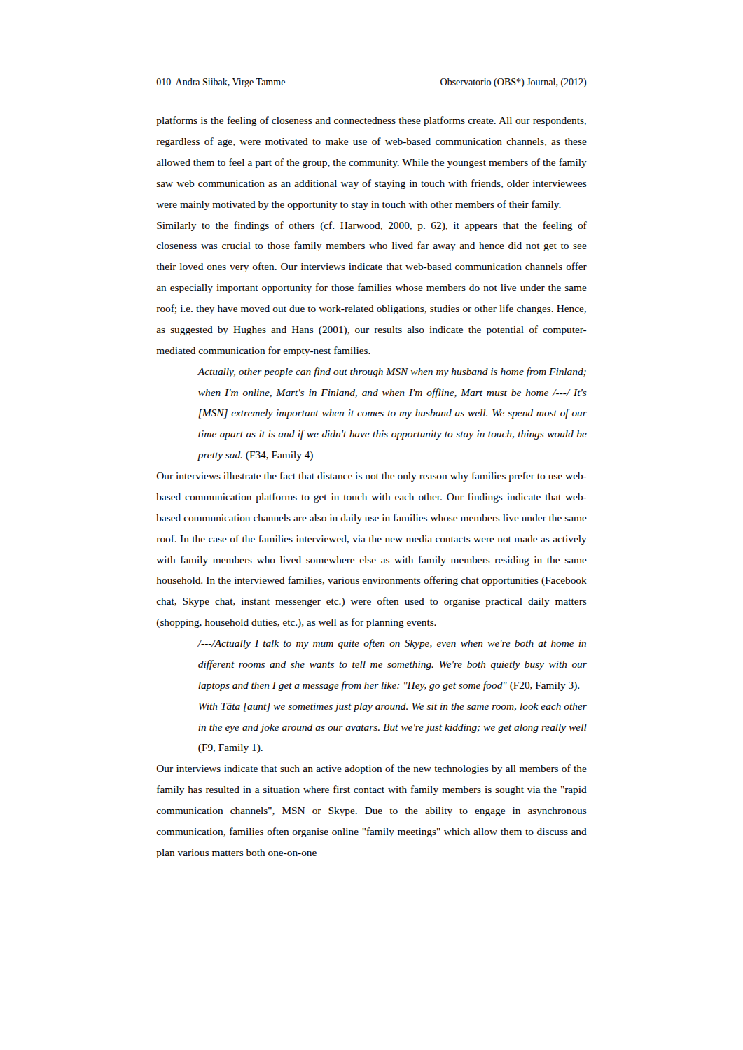010 Andra Siibak, Virge Tamme Observatorio (OBS*) Journal, (2012)
platforms is the feeling of closeness and connectedness these platforms create. All our respondents, regardless of age, were motivated to make use of web-based communication channels, as these allowed them to feel a part of the group, the community. While the youngest members of the family saw web communication as an additional way of staying in touch with friends, older interviewees were mainly motivated by the opportunity to stay in touch with other members of their family.
Similarly to the findings of others (cf. Harwood, 2000, p. 62), it appears that the feeling of closeness was crucial to those family members who lived far away and hence did not get to see their loved ones very often. Our interviews indicate that web-based communication channels offer an especially important opportunity for those families whose members do not live under the same roof; i.e. they have moved out due to work-related obligations, studies or other life changes. Hence, as suggested by Hughes and Hans (2001), our results also indicate the potential of computer-mediated communication for empty-nest families.
Actually, other people can find out through MSN when my husband is home from Finland; when I'm online, Mart's in Finland, and when I'm offline, Mart must be home /---/ It's [MSN] extremely important when it comes to my husband as well. We spend most of our time apart as it is and if we didn't have this opportunity to stay in touch, things would be pretty sad. (F34, Family 4)
Our interviews illustrate the fact that distance is not the only reason why families prefer to use web-based communication platforms to get in touch with each other. Our findings indicate that web-based communication channels are also in daily use in families whose members live under the same roof. In the case of the families interviewed, via the new media contacts were not made as actively with family members who lived somewhere else as with family members residing in the same household. In the interviewed families, various environments offering chat opportunities (Facebook chat, Skype chat, instant messenger etc.) were often used to organise practical daily matters (shopping, household duties, etc.), as well as for planning events.
/---/Actually I talk to my mum quite often on Skype, even when we're both at home in different rooms and she wants to tell me something. We're both quietly busy with our laptops and then I get a message from her like: "Hey, go get some food" (F20, Family 3).
With Täta [aunt] we sometimes just play around. We sit in the same room, look each other in the eye and joke around as our avatars. But we're just kidding; we get along really well (F9, Family 1).
Our interviews indicate that such an active adoption of the new technologies by all members of the family has resulted in a situation where first contact with family members is sought via the "rapid communication channels", MSN or Skype. Due to the ability to engage in asynchronous communication, families often organise online "family meetings" which allow them to discuss and plan various matters both one-on-one